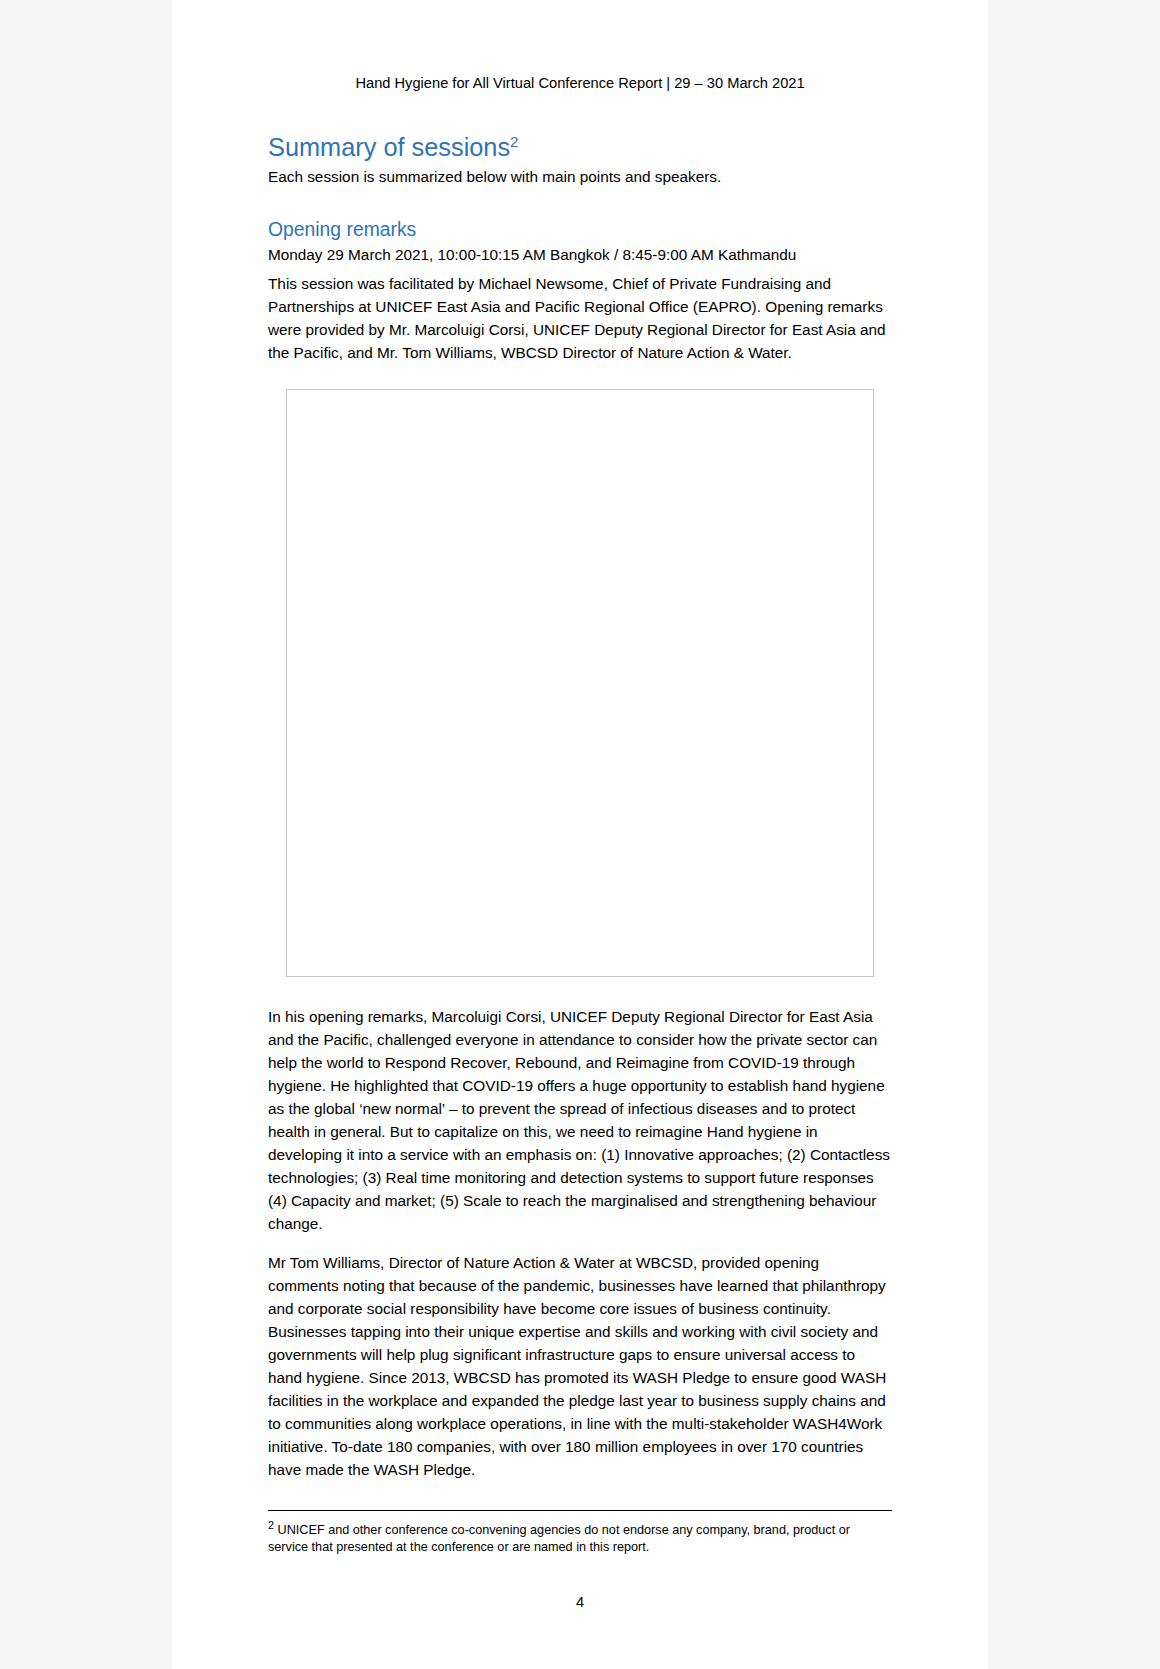Hand Hygiene for All Virtual Conference Report | 29 – 30 March 2021
Summary of sessions2
Each session is summarized below with main points and speakers.
Opening remarks
Monday 29 March 2021, 10:00-10:15 AM Bangkok / 8:45-9:00 AM Kathmandu
This session was facilitated by Michael Newsome, Chief of Private Fundraising and Partnerships at UNICEF East Asia and Pacific Regional Office (EAPRO). Opening remarks were provided by Mr. Marcoluigi Corsi, UNICEF Deputy Regional Director for East Asia and the Pacific, and Mr. Tom Williams, WBCSD Director of Nature Action & Water.
In his opening remarks, Marcoluigi Corsi, UNICEF Deputy Regional Director for East Asia and the Pacific, challenged everyone in attendance to consider how the private sector can help the world to Respond Recover, Rebound, and Reimagine from COVID-19 through hygiene. He highlighted that COVID-19 offers a huge opportunity to establish hand hygiene as the global ‘new normal’ – to prevent the spread of infectious diseases and to protect health in general. But to capitalize on this, we need to reimagine Hand hygiene in developing it into a service with an emphasis on: (1) Innovative approaches; (2) Contactless technologies; (3) Real time monitoring and detection systems to support future responses (4) Capacity and market; (5) Scale to reach the marginalised and strengthening behaviour change.
Mr Tom Williams, Director of Nature Action & Water at WBCSD, provided opening comments noting that because of the pandemic, businesses have learned that philanthropy and corporate social responsibility have become core issues of business continuity. Businesses tapping into their unique expertise and skills and working with civil society and governments will help plug significant infrastructure gaps to ensure universal access to hand hygiene. Since 2013, WBCSD has promoted its WASH Pledge to ensure good WASH facilities in the workplace and expanded the pledge last year to business supply chains and to communities along workplace operations, in line with the multi-stakeholder WASH4Work initiative. To-date 180 companies, with over 180 million employees in over 170 countries have made the WASH Pledge.
2 UNICEF and other conference co-convening agencies do not endorse any company, brand, product or service that presented at the conference or are named in this report.
4